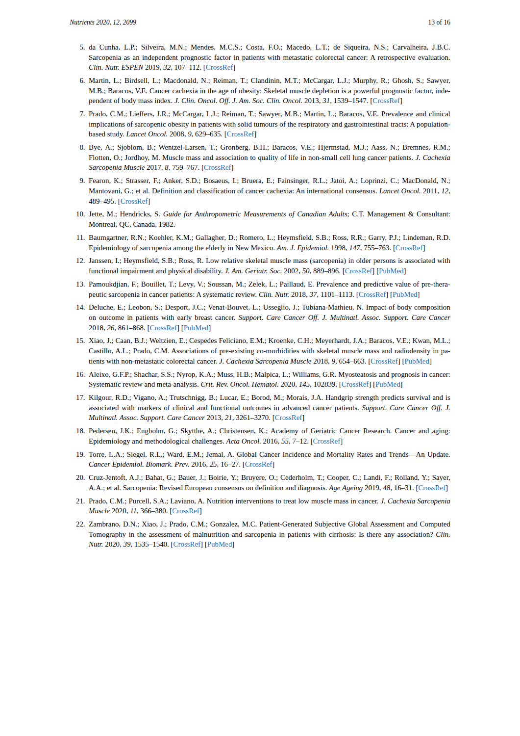Nutrients 2020, 12, 2099 13 of 16
5. da Cunha, L.P.; Silveira, M.N.; Mendes, M.C.S.; Costa, F.O.; Macedo, L.T.; de Siqueira, N.S.; Carvalheira, J.B.C. Sarcopenia as an independent prognostic factor in patients with metastatic colorectal cancer: A retrospective evaluation. Clin. Nutr. ESPEN 2019, 32, 107–112. [CrossRef]
6. Martin, L.; Birdsell, L.; Macdonald, N.; Reiman, T.; Clandinin, M.T.; McCargar, L.J.; Murphy, R.; Ghosh, S.; Sawyer, M.B.; Baracos, V.E. Cancer cachexia in the age of obesity: Skeletal muscle depletion is a powerful prognostic factor, independent of body mass index. J. Clin. Oncol. Off. J. Am. Soc. Clin. Oncol. 2013, 31, 1539–1547. [CrossRef]
7. Prado, C.M.; Lieffers, J.R.; McCargar, L.J.; Reiman, T.; Sawyer, M.B.; Martin, L.; Baracos, V.E. Prevalence and clinical implications of sarcopenic obesity in patients with solid tumours of the respiratory and gastrointestinal tracts: A population-based study. Lancet Oncol. 2008, 9, 629–635. [CrossRef]
8. Bye, A.; Sjoblom, B.; Wentzel-Larsen, T.; Gronberg, B.H.; Baracos, V.E.; Hjermstad, M.J.; Aass, N.; Bremnes, R.M.; Flotten, O.; Jordhoy, M. Muscle mass and association to quality of life in non-small cell lung cancer patients. J. Cachexia Sarcopenia Muscle 2017, 8, 759–767. [CrossRef]
9. Fearon, K.; Strasser, F.; Anker, S.D.; Bosaeus, I.; Bruera, E.; Fainsinger, R.L.; Jatoi, A.; Loprinzi, C.; MacDonald, N.; Mantovani, G.; et al. Definition and classification of cancer cachexia: An international consensus. Lancet Oncol. 2011, 12, 489–495. [CrossRef]
10. Jette, M.; Hendricks, S. Guide for Anthropometric Measurements of Canadian Adults; C.T. Management & Consultant: Montreal, QC, Canada, 1982.
11. Baumgartner, R.N.; Koehler, K.M.; Gallagher, D.; Romero, L.; Heymsfield, S.B.; Ross, R.R.; Garry, P.J.; Lindeman, R.D. Epidemiology of sarcopenia among the elderly in New Mexico. Am. J. Epidemiol. 1998, 147, 755–763. [CrossRef]
12. Janssen, I.; Heymsfield, S.B.; Ross, R. Low relative skeletal muscle mass (sarcopenia) in older persons is associated with functional impairment and physical disability. J. Am. Geriatr. Soc. 2002, 50, 889–896. [CrossRef] [PubMed]
13. Pamoukdjian, F.; Bouillet, T.; Levy, V.; Soussan, M.; Zelek, L.; Paillaud, E. Prevalence and predictive value of pre-therapeutic sarcopenia in cancer patients: A systematic review. Clin. Nutr. 2018, 37, 1101–1113. [CrossRef] [PubMed]
14. Deluche, E.; Leobon, S.; Desport, J.C.; Venat-Bouvet, L.; Usseglio, J.; Tubiana-Mathieu, N. Impact of body composition on outcome in patients with early breast cancer. Support. Care Cancer Off. J. Multinatl. Assoc. Support. Care Cancer 2018, 26, 861–868. [CrossRef] [PubMed]
15. Xiao, J.; Caan, B.J.; Weltzien, E.; Cespedes Feliciano, E.M.; Kroenke, C.H.; Meyerhardt, J.A.; Baracos, V.E.; Kwan, M.L.; Castillo, A.L.; Prado, C.M. Associations of pre-existing co-morbidities with skeletal muscle mass and radiodensity in patients with non-metastatic colorectal cancer. J. Cachexia Sarcopenia Muscle 2018, 9, 654–663. [CrossRef] [PubMed]
16. Aleixo, G.F.P.; Shachar, S.S.; Nyrop, K.A.; Muss, H.B.; Malpica, L.; Williams, G.R. Myosteatosis and prognosis in cancer: Systematic review and meta-analysis. Crit. Rev. Oncol. Hematol. 2020, 145, 102839. [CrossRef] [PubMed]
17. Kilgour, R.D.; Vigano, A.; Trutschnigg, B.; Lucar, E.; Borod, M.; Morais, J.A. Handgrip strength predicts survival and is associated with markers of clinical and functional outcomes in advanced cancer patients. Support. Care Cancer Off. J. Multinatl. Assoc. Support. Care Cancer 2013, 21, 3261–3270. [CrossRef]
18. Pedersen, J.K.; Engholm, G.; Skytthe, A.; Christensen, K.; Academy of Geriatric Cancer Research. Cancer and aging: Epidemiology and methodological challenges. Acta Oncol. 2016, 55, 7–12. [CrossRef]
19. Torre, L.A.; Siegel, R.L.; Ward, E.M.; Jemal, A. Global Cancer Incidence and Mortality Rates and Trends—An Update. Cancer Epidemiol. Biomark. Prev. 2016, 25, 16–27. [CrossRef]
20. Cruz-Jentoft, A.J.; Bahat, G.; Bauer, J.; Boirie, Y.; Bruyere, O.; Cederholm, T.; Cooper, C.; Landi, F.; Rolland, Y.; Sayer, A.A.; et al. Sarcopenia: Revised European consensus on definition and diagnosis. Age Ageing 2019, 48, 16–31. [CrossRef]
21. Prado, C.M.; Purcell, S.A.; Laviano, A. Nutrition interventions to treat low muscle mass in cancer. J. Cachexia Sarcopenia Muscle 2020, 11, 366–380. [CrossRef]
22. Zambrano, D.N.; Xiao, J.; Prado, C.M.; Gonzalez, M.C. Patient-Generated Subjective Global Assessment and Computed Tomography in the assessment of malnutrition and sarcopenia in patients with cirrhosis: Is there any association? Clin. Nutr. 2020, 39, 1535–1540. [CrossRef] [PubMed]